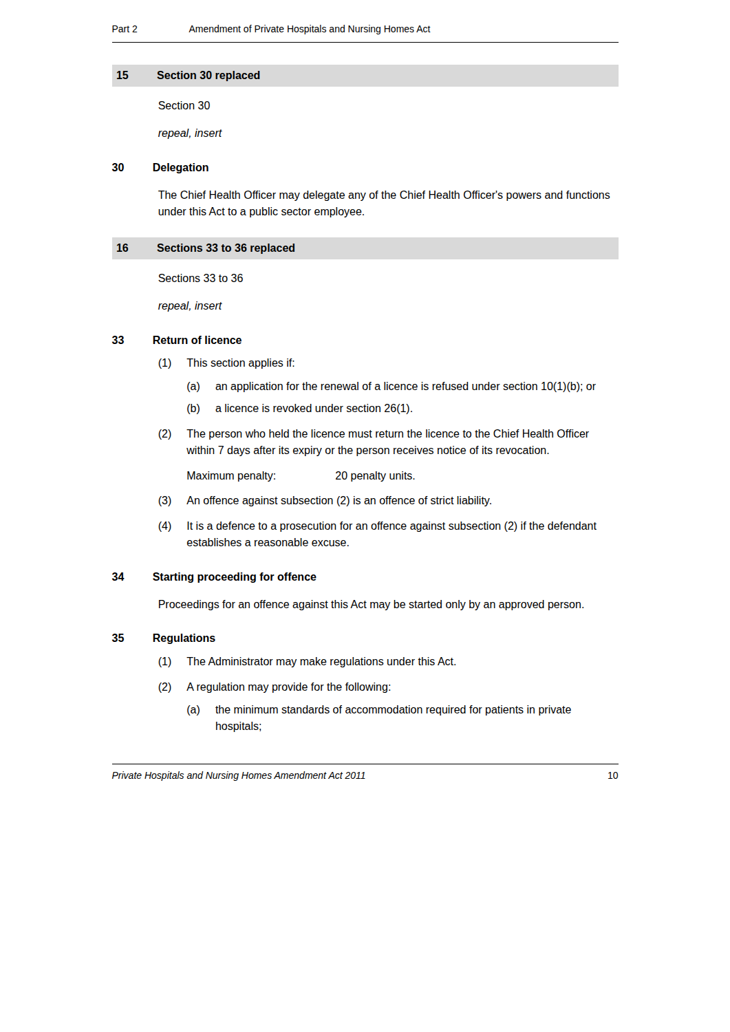Part 2 Amendment of Private Hospitals and Nursing Homes Act
15 Section 30 replaced
Section 30
repeal, insert
30 Delegation
The Chief Health Officer may delegate any of the Chief Health Officer's powers and functions under this Act to a public sector employee.
16 Sections 33 to 36 replaced
Sections 33 to 36
repeal, insert
33 Return of licence
(1) This section applies if:
(a) an application for the renewal of a licence is refused under section 10(1)(b); or
(b) a licence is revoked under section 26(1).
(2) The person who held the licence must return the licence to the Chief Health Officer within 7 days after its expiry or the person receives notice of its revocation.
Maximum penalty: 20 penalty units.
(3) An offence against subsection (2) is an offence of strict liability.
(4) It is a defence to a prosecution for an offence against subsection (2) if the defendant establishes a reasonable excuse.
34 Starting proceeding for offence
Proceedings for an offence against this Act may be started only by an approved person.
35 Regulations
(1) The Administrator may make regulations under this Act.
(2) A regulation may provide for the following:
(a) the minimum standards of accommodation required for patients in private hospitals;
Private Hospitals and Nursing Homes Amendment Act 2011 10